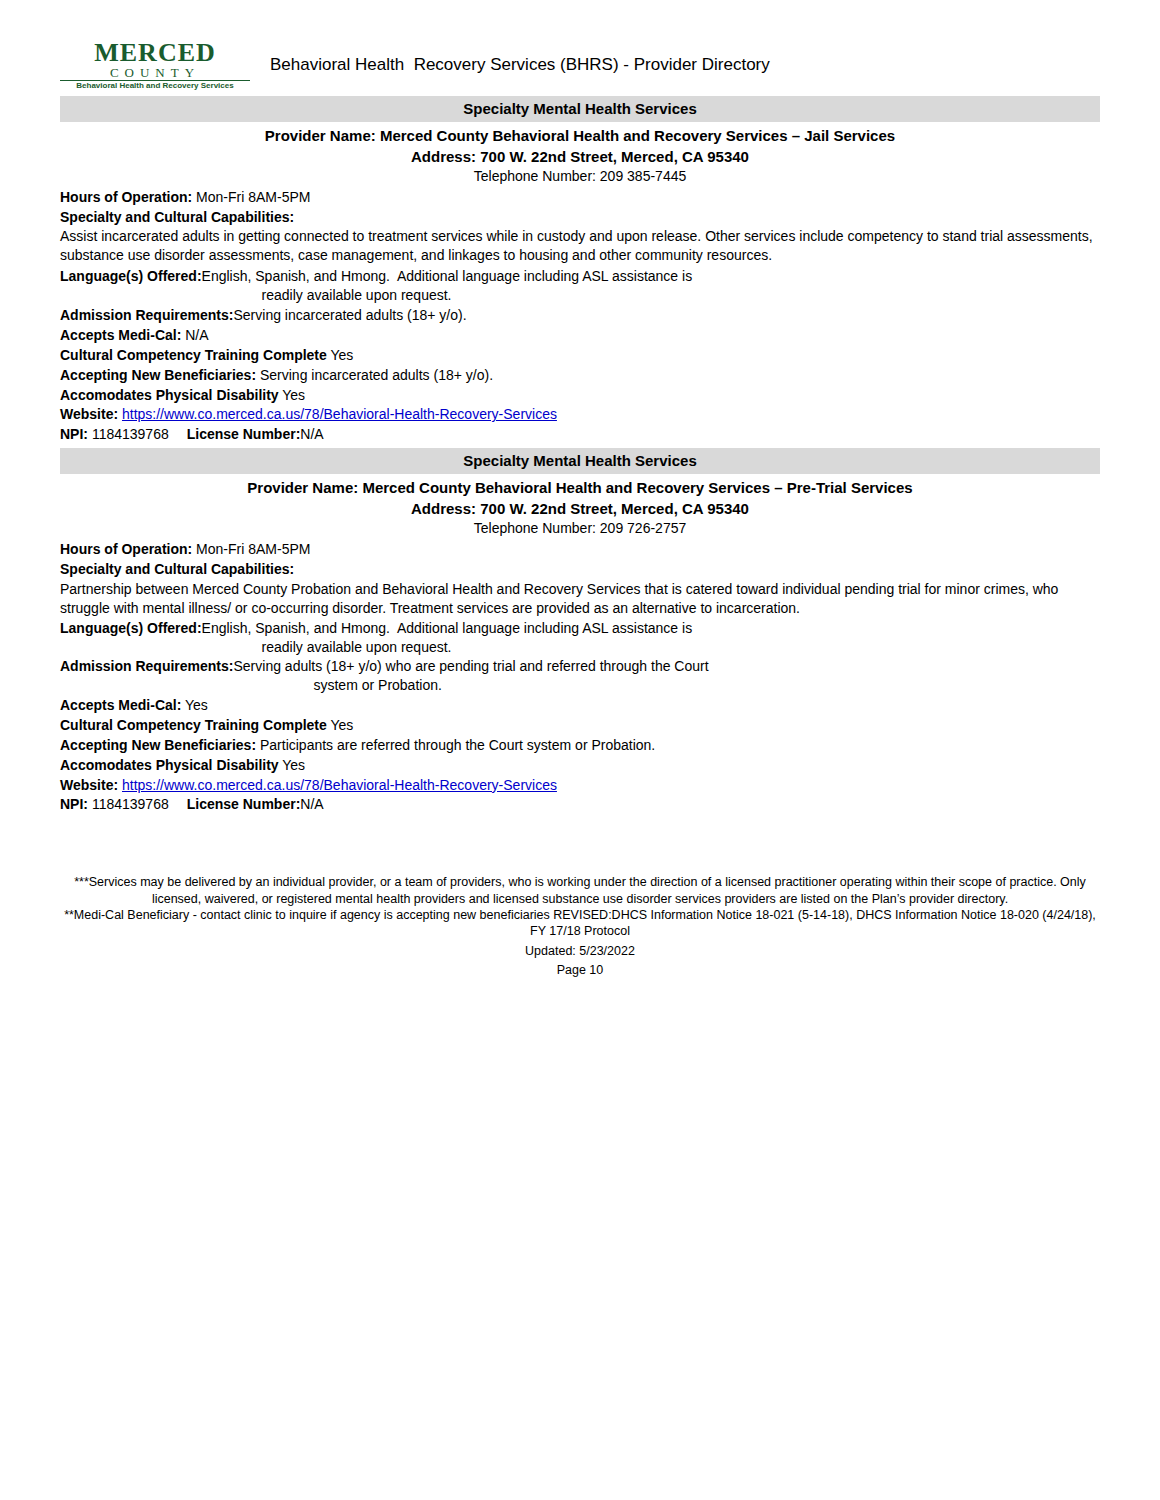MERCED COUNTY Behavioral Health and Recovery Services
Behavioral Health Recovery Services (BHRS) - Provider Directory
Specialty Mental Health Services
Provider Name: Merced County Behavioral Health and Recovery Services – Jail Services
Address: 700 W. 22nd Street, Merced, CA 95340
Telephone Number: 209 385-7445
Hours of Operation: Mon-Fri 8AM-5PM
Specialty and Cultural Capabilities:
Assist incarcerated adults in getting connected to treatment services while in custody and upon release. Other services include competency to stand trial assessments, substance use disorder assessments, case management, and linkages to housing and other community resources.
Language(s) Offered: English, Spanish, and Hmong. Additional language including ASL assistance is readily available upon request.
Admission Requirements: Serving incarcerated adults (18+ y/o).
Accepts Medi-Cal: N/A
Cultural Competency Training Complete Yes
Accepting New Beneficiaries: Serving incarcerated adults (18+ y/o).
Accomodates Physical Disability Yes
Website: https://www.co.merced.ca.us/78/Behavioral-Health-Recovery-Services
NPI: 1184139768 License Number: N/A
Specialty Mental Health Services
Provider Name: Merced County Behavioral Health and Recovery Services – Pre-Trial Services
Address: 700 W. 22nd Street, Merced, CA 95340
Telephone Number: 209 726-2757
Hours of Operation: Mon-Fri 8AM-5PM
Specialty and Cultural Capabilities:
Partnership between Merced County Probation and Behavioral Health and Recovery Services that is catered toward individual pending trial for minor crimes, who struggle with mental illness/ or co-occurring disorder. Treatment services are provided as an alternative to incarceration.
Language(s) Offered: English, Spanish, and Hmong. Additional language including ASL assistance is readily available upon request.
Admission Requirements: Serving adults (18+ y/o) who are pending trial and referred through the Court system or Probation.
Accepts Medi-Cal: Yes
Cultural Competency Training Complete Yes
Accepting New Beneficiaries: Participants are referred through the Court system or Probation.
Accomodates Physical Disability Yes
Website: https://www.co.merced.ca.us/78/Behavioral-Health-Recovery-Services
NPI: 1184139768 License Number: N/A
***Services may be delivered by an individual provider, or a team of providers, who is working under the direction of a licensed practitioner operating within their scope of practice. Only licensed, waivered, or registered mental health providers and licensed substance use disorder services providers are listed on the Plan’s provider directory.
**Medi-Cal Beneficiary - contact clinic to inquire if agency is accepting new beneficiaries REVISED:DHCS Information Notice 18-021 (5-14-18), DHCS Information Notice 18-020 (4/24/18), FY 17/18 Protocol
Updated: 5/23/2022
Page 10